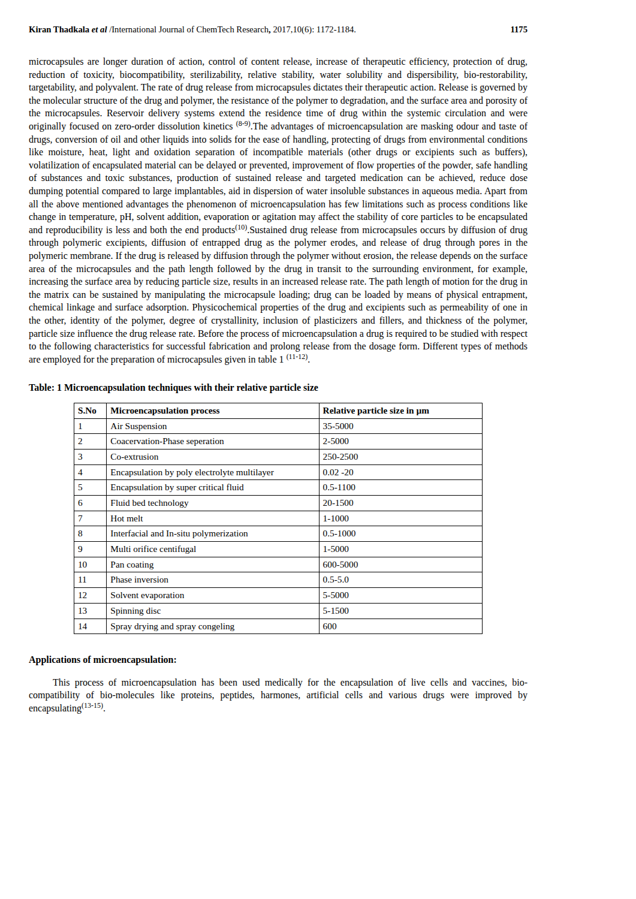Kiran Thadkala et al /International Journal of ChemTech Research, 2017,10(6): 1172-1184.
1175
microcapsules are longer duration of action, control of content release, increase of therapeutic efficiency, protection of drug, reduction of toxicity, biocompatibility, sterilizability, relative stability, water solubility and dispersibility, bio-restorability, targetability, and polyvalent. The rate of drug release from microcapsules dictates their therapeutic action. Release is governed by the molecular structure of the drug and polymer, the resistance of the polymer to degradation, and the surface area and porosity of the microcapsules. Reservoir delivery systems extend the residence time of drug within the systemic circulation and were originally focused on zero-order dissolution kinetics (8-9).The advantages of microencapsulation are masking odour and taste of drugs, conversion of oil and other liquids into solids for the ease of handling, protecting of drugs from environmental conditions like moisture, heat, light and oxidation separation of incompatible materials (other drugs or excipients such as buffers), volatilization of encapsulated material can be delayed or prevented, improvement of flow properties of the powder, safe handling of substances and toxic substances, production of sustained release and targeted medication can be achieved, reduce dose dumping potential compared to large implantables, aid in dispersion of water insoluble substances in aqueous media. Apart from all the above mentioned advantages the phenomenon of microencapsulation has few limitations such as process conditions like change in temperature, pH, solvent addition, evaporation or agitation may affect the stability of core particles to be encapsulated and reproducibility is less and both the end products(10).Sustained drug release from microcapsules occurs by diffusion of drug through polymeric excipients, diffusion of entrapped drug as the polymer erodes, and release of drug through pores in the polymeric membrane. If the drug is released by diffusion through the polymer without erosion, the release depends on the surface area of the microcapsules and the path length followed by the drug in transit to the surrounding environment, for example, increasing the surface area by reducing particle size, results in an increased release rate. The path length of motion for the drug in the matrix can be sustained by manipulating the microcapsule loading; drug can be loaded by means of physical entrapment, chemical linkage and surface adsorption. Physicochemical properties of the drug and excipients such as permeability of one in the other, identity of the polymer, degree of crystallinity, inclusion of plasticizers and fillers, and thickness of the polymer, particle size influence the drug release rate. Before the process of microencapsulation a drug is required to be studied with respect to the following characteristics for successful fabrication and prolong release from the dosage form. Different types of methods are employed for the preparation of microcapsules given in table 1 (11-12).
Table: 1 Microencapsulation techniques with their relative particle size
| S.No | Microencapsulation process | Relative particle size in µm |
| --- | --- | --- |
| 1 | Air Suspension | 35-5000 |
| 2 | Coacervation-Phase seperation | 2-5000 |
| 3 | Co-extrusion | 250-2500 |
| 4 | Encapsulation by poly electrolyte multilayer | 0.02 -20 |
| 5 | Encapsulation by super critical fluid | 0.5-1100 |
| 6 | Fluid bed technology | 20-1500 |
| 7 | Hot melt | 1-1000 |
| 8 | Interfacial and In-situ polymerization | 0.5-1000 |
| 9 | Multi orifice centifugal | 1-5000 |
| 10 | Pan coating | 600-5000 |
| 11 | Phase inversion | 0.5-5.0 |
| 12 | Solvent evaporation | 5-5000 |
| 13 | Spinning disc | 5-1500 |
| 14 | Spray drying and spray congeling | 600 |
Applications of microencapsulation:
This process of microencapsulation has been used medically for the encapsulation of live cells and vaccines, bio-compatibility of bio-molecules like proteins, peptides, harmones, artificial cells and various drugs were improved by encapsulating(13-15).